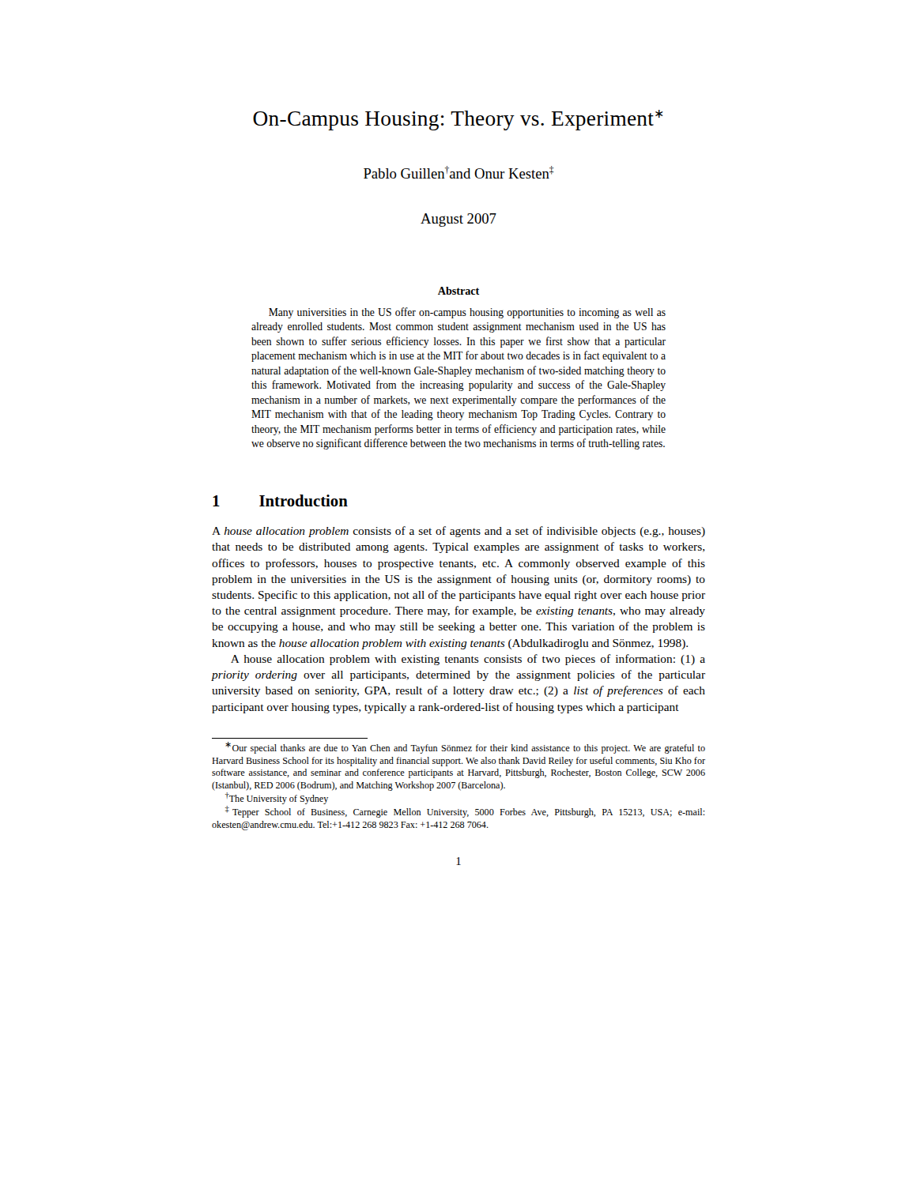On-Campus Housing: Theory vs. Experiment∗
Pablo Guillen†and Onur Kesten‡
August 2007
Abstract
Many universities in the US offer on-campus housing opportunities to incoming as well as already enrolled students. Most common student assignment mechanism used in the US has been shown to suffer serious efficiency losses. In this paper we first show that a particular placement mechanism which is in use at the MIT for about two decades is in fact equivalent to a natural adaptation of the well-known Gale-Shapley mechanism of two-sided matching theory to this framework. Motivated from the increasing popularity and success of the Gale-Shapley mechanism in a number of markets, we next experimentally compare the performances of the MIT mechanism with that of the leading theory mechanism Top Trading Cycles. Contrary to theory, the MIT mechanism performs better in terms of efficiency and participation rates, while we observe no significant difference between the two mechanisms in terms of truth-telling rates.
1 Introduction
A house allocation problem consists of a set of agents and a set of indivisible objects (e.g., houses) that needs to be distributed among agents. Typical examples are assignment of tasks to workers, offices to professors, houses to prospective tenants, etc. A commonly observed example of this problem in the universities in the US is the assignment of housing units (or, dormitory rooms) to students. Specific to this application, not all of the participants have equal right over each house prior to the central assignment procedure. There may, for example, be existing tenants, who may already be occupying a house, and who may still be seeking a better one. This variation of the problem is known as the house allocation problem with existing tenants (Abdulkadiroglu and Sönmez, 1998).
A house allocation problem with existing tenants consists of two pieces of information: (1) a priority ordering over all participants, determined by the assignment policies of the particular university based on seniority, GPA, result of a lottery draw etc.; (2) a list of preferences of each participant over housing types, typically a rank-ordered-list of housing types which a participant
∗Our special thanks are due to Yan Chen and Tayfun Sönmez for their kind assistance to this project. We are grateful to Harvard Business School for its hospitality and financial support. We also thank David Reiley for useful comments, Siu Kho for software assistance, and seminar and conference participants at Harvard, Pittsburgh, Rochester, Boston College, SCW 2006 (Istanbul), RED 2006 (Bodrum), and Matching Workshop 2007 (Barcelona).
†The University of Sydney
‡Tepper School of Business, Carnegie Mellon University, 5000 Forbes Ave, Pittsburgh, PA 15213, USA; e-mail: okesten@andrew.cmu.edu. Tel:+1-412 268 9823 Fax: +1-412 268 7064.
1